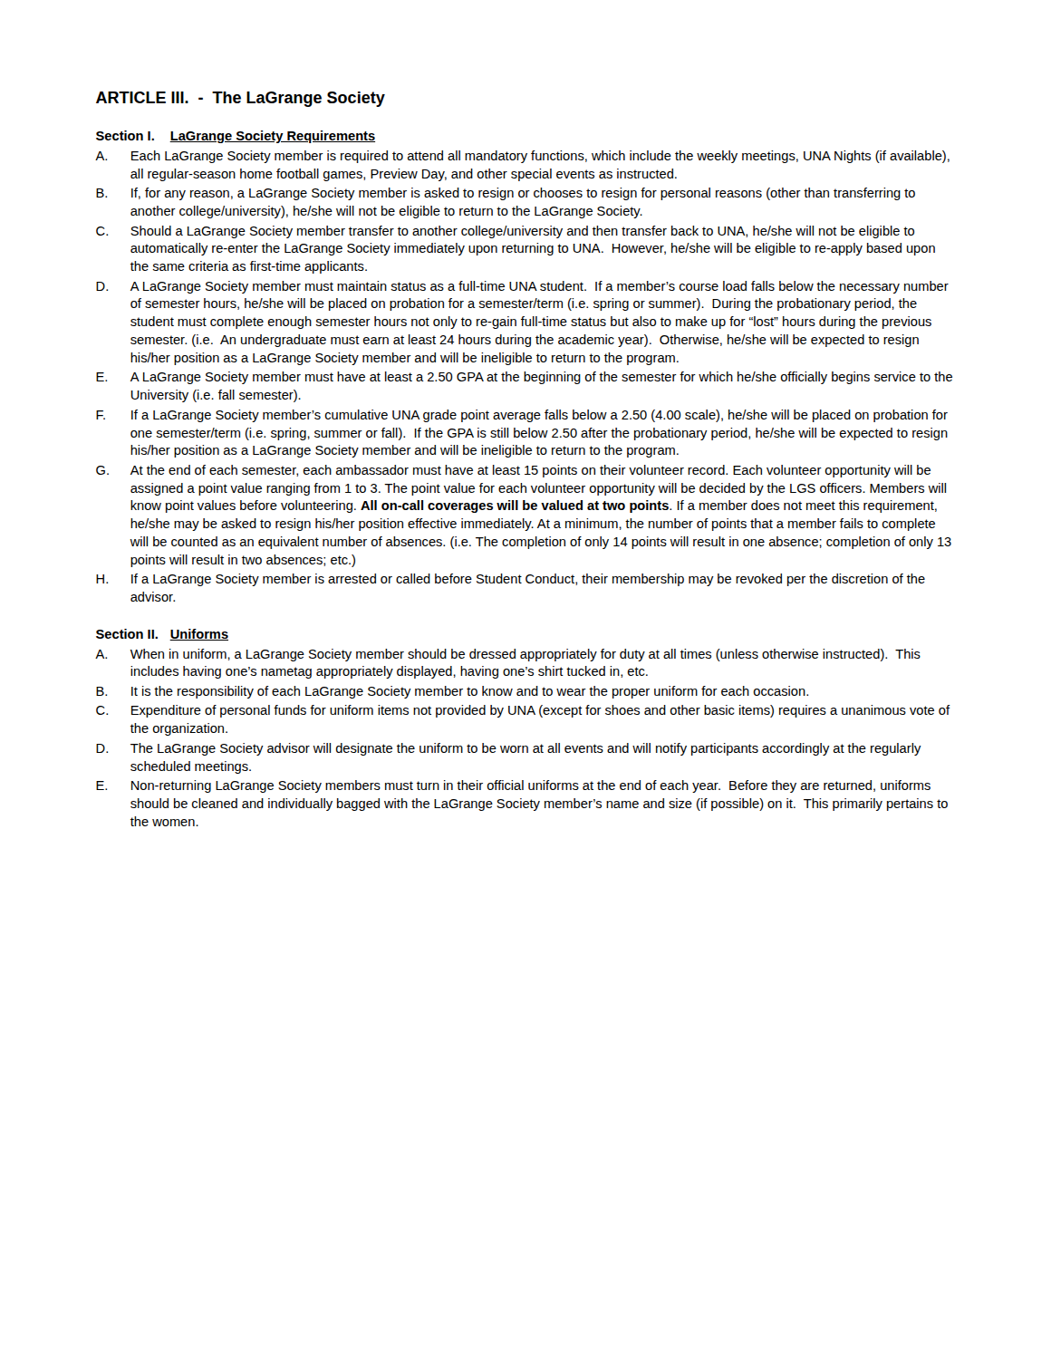ARTICLE III. - The LaGrange Society
Section I. LaGrange Society Requirements
A. Each LaGrange Society member is required to attend all mandatory functions, which include the weekly meetings, UNA Nights (if available), all regular-season home football games, Preview Day, and other special events as instructed.
B. If, for any reason, a LaGrange Society member is asked to resign or chooses to resign for personal reasons (other than transferring to another college/university), he/she will not be eligible to return to the LaGrange Society.
C. Should a LaGrange Society member transfer to another college/university and then transfer back to UNA, he/she will not be eligible to automatically re-enter the LaGrange Society immediately upon returning to UNA. However, he/she will be eligible to re-apply based upon the same criteria as first-time applicants.
D. A LaGrange Society member must maintain status as a full-time UNA student. If a member’s course load falls below the necessary number of semester hours, he/she will be placed on probation for a semester/term (i.e. spring or summer). During the probationary period, the student must complete enough semester hours not only to re-gain full-time status but also to make up for “lost” hours during the previous semester. (i.e. An undergraduate must earn at least 24 hours during the academic year). Otherwise, he/she will be expected to resign his/her position as a LaGrange Society member and will be ineligible to return to the program.
E. A LaGrange Society member must have at least a 2.50 GPA at the beginning of the semester for which he/she officially begins service to the University (i.e. fall semester).
F. If a LaGrange Society member’s cumulative UNA grade point average falls below a 2.50 (4.00 scale), he/she will be placed on probation for one semester/term (i.e. spring, summer or fall). If the GPA is still below 2.50 after the probationary period, he/she will be expected to resign his/her position as a LaGrange Society member and will be ineligible to return to the program.
G. At the end of each semester, each ambassador must have at least 15 points on their volunteer record. Each volunteer opportunity will be assigned a point value ranging from 1 to 3. The point value for each volunteer opportunity will be decided by the LGS officers. Members will know point values before volunteering. All on-call coverages will be valued at two points. If a member does not meet this requirement, he/she may be asked to resign his/her position effective immediately. At a minimum, the number of points that a member fails to complete will be counted as an equivalent number of absences. (i.e. The completion of only 14 points will result in one absence; completion of only 13 points will result in two absences; etc.)
H. If a LaGrange Society member is arrested or called before Student Conduct, their membership may be revoked per the discretion of the advisor.
Section II. Uniforms
A. When in uniform, a LaGrange Society member should be dressed appropriately for duty at all times (unless otherwise instructed). This includes having one’s nametag appropriately displayed, having one’s shirt tucked in, etc.
B. It is the responsibility of each LaGrange Society member to know and to wear the proper uniform for each occasion.
C. Expenditure of personal funds for uniform items not provided by UNA (except for shoes and other basic items) requires a unanimous vote of the organization.
D. The LaGrange Society advisor will designate the uniform to be worn at all events and will notify participants accordingly at the regularly scheduled meetings.
E. Non-returning LaGrange Society members must turn in their official uniforms at the end of each year. Before they are returned, uniforms should be cleaned and individually bagged with the LaGrange Society member’s name and size (if possible) on it. This primarily pertains to the women.